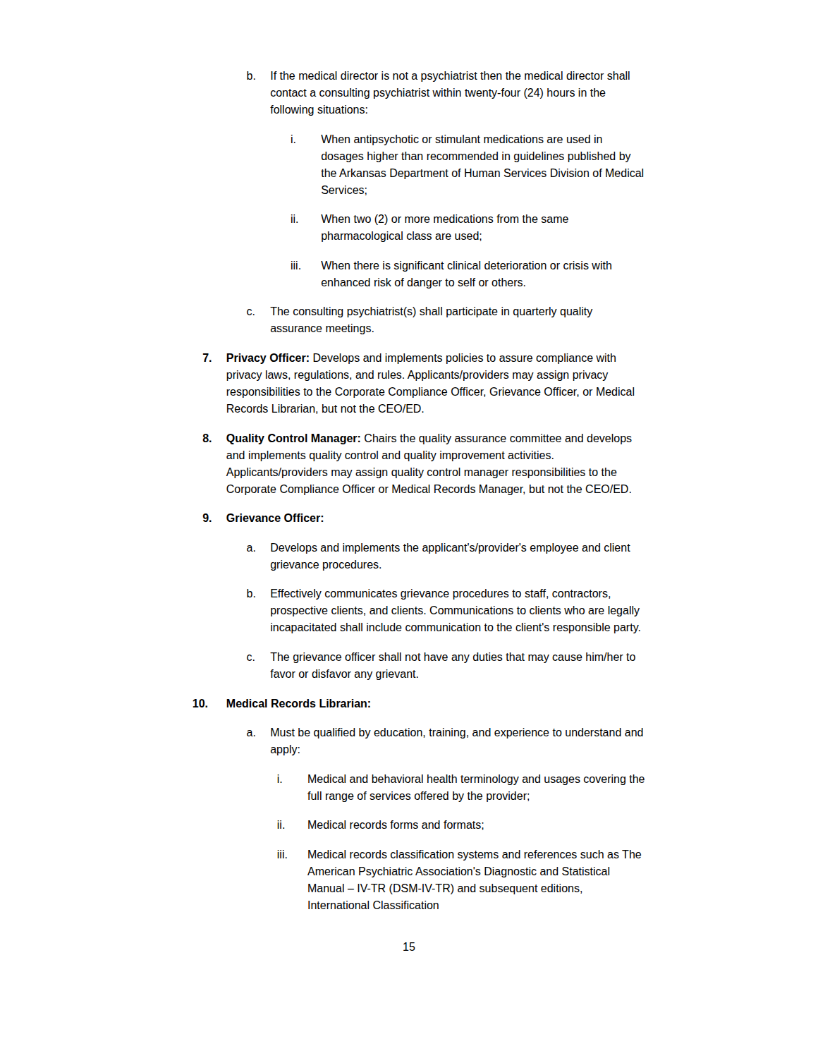b. If the medical director is not a psychiatrist then the medical director shall contact a consulting psychiatrist within twenty-four (24) hours in the following situations:
i. When antipsychotic or stimulant medications are used in dosages higher than recommended in guidelines published by the Arkansas Department of Human Services Division of Medical Services;
ii. When two (2) or more medications from the same pharmacological class are used;
iii. When there is significant clinical deterioration or crisis with enhanced risk of danger to self or others.
c. The consulting psychiatrist(s) shall participate in quarterly quality assurance meetings.
7. Privacy Officer: Develops and implements policies to assure compliance with privacy laws, regulations, and rules. Applicants/providers may assign privacy responsibilities to the Corporate Compliance Officer, Grievance Officer, or Medical Records Librarian, but not the CEO/ED.
8. Quality Control Manager: Chairs the quality assurance committee and develops and implements quality control and quality improvement activities. Applicants/providers may assign quality control manager responsibilities to the Corporate Compliance Officer or Medical Records Manager, but not the CEO/ED.
9. Grievance Officer:
a. Develops and implements the applicant's/provider's employee and client grievance procedures.
b. Effectively communicates grievance procedures to staff, contractors, prospective clients, and clients. Communications to clients who are legally incapacitated shall include communication to the client's responsible party.
c. The grievance officer shall not have any duties that may cause him/her to favor or disfavor any grievant.
10. Medical Records Librarian:
a. Must be qualified by education, training, and experience to understand and apply:
i. Medical and behavioral health terminology and usages covering the full range of services offered by the provider;
ii. Medical records forms and formats;
iii. Medical records classification systems and references such as The American Psychiatric Association's Diagnostic and Statistical Manual – IV-TR (DSM-IV-TR) and subsequent editions, International Classification
15